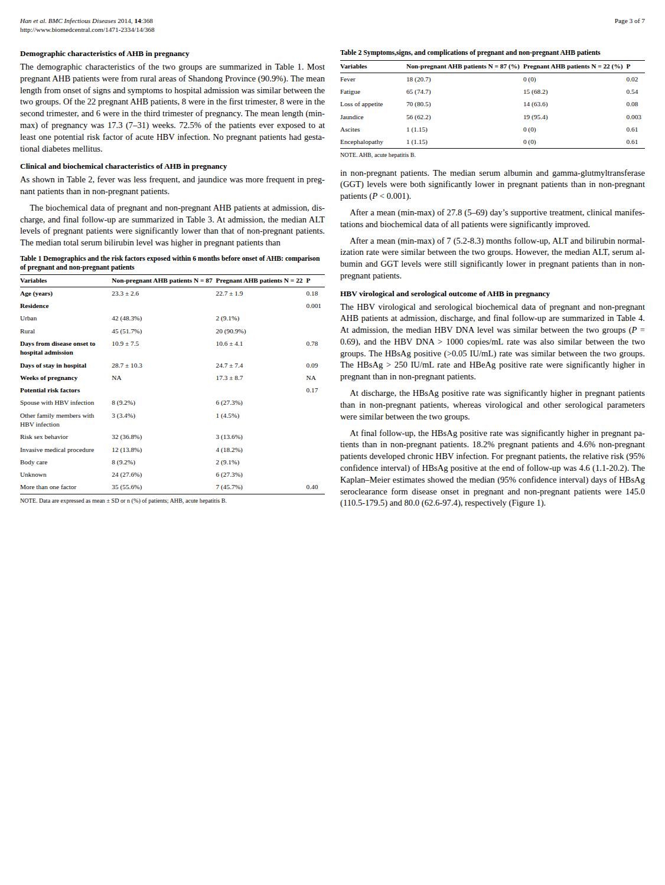Han et al. BMC Infectious Diseases 2014, 14:368
http://www.biomedcentral.com/1471-2334/14/368
Page 3 of 7
Demographic characteristics of AHB in pregnancy
The demographic characteristics of the two groups are summarized in Table 1. Most pregnant AHB patients were from rural areas of Shandong Province (90.9%). The mean length from onset of signs and symptoms to hospital admission was similar between the two groups. Of the 22 pregnant AHB patients, 8 were in the first trimester, 8 were in the second trimester, and 6 were in the third trimester of pregnancy. The mean length (min-max) of pregnancy was 17.3 (7–31) weeks. 72.5% of the patients ever exposed to at least one potential risk factor of acute HBV infection. No pregnant patients had gestational diabetes mellitus.
Clinical and biochemical characteristics of AHB in pregnancy
As shown in Table 2, fever was less frequent, and jaundice was more frequent in pregnant patients than in non-pregnant patients.
The biochemical data of pregnant and non-pregnant AHB patients at admission, discharge, and final follow-up are summarized in Table 3. At admission, the median ALT levels of pregnant patients were significantly lower than that of non-pregnant patients. The median total serum bilirubin level was higher in pregnant patients than
Table 1 Demographics and the risk factors exposed within 6 months before onset of AHB: comparison of pregnant and non-pregnant patients
| Variables | Non-pregnant AHB patients N = 87 | Pregnant AHB patients N = 22 | P |
| --- | --- | --- | --- |
| Age (years) | 23.3 ± 2.6 | 22.7 ± 1.9 | 0.18 |
| Residence | | | 0.001 |
| Urban | 42 (48.3%) | 2 (9.1%) | |
| Rural | 45 (51.7%) | 20 (90.9%) | |
| Days from disease onset to hospital admission | 10.9 ± 7.5 | 10.6 ± 4.1 | 0.78 |
| Days of stay in hospital | 28.7 ± 10.3 | 24.7 ± 7.4 | 0.09 |
| Weeks of pregnancy | NA | 17.3 ± 8.7 | NA |
| Potential risk factors | | | 0.17 |
| Spouse with HBV infection | 8 (9.2%) | 6 (27.3%) | |
| Other family members with HBV infection | 3 (3.4%) | 1 (4.5%) | |
| Risk sex behavior | 32 (36.8%) | 3 (13.6%) | |
| Invasive medical procedure | 12 (13.8%) | 4 (18.2%) | |
| Body care | 8 (9.2%) | 2 (9.1%) | |
| Unknown | 24 (27.6%) | 6 (27.3%) | |
| More than one factor | 35 (55.6%) | 7 (45.7%) | 0.40 |
NOTE. Data are expressed as mean ± SD or n (%) of patients; AHB, acute hepatitis B.
Table 2 Symptoms,signs, and complications of pregnant and non-pregnant AHB patients
| Variables | Non-pregnant AHB patients N = 87 (%) | Pregnant AHB patients N = 22 (%) | P |
| --- | --- | --- | --- |
| Fever | 18 (20.7) | 0 (0) | 0.02 |
| Fatigue | 65 (74.7) | 15 (68.2) | 0.54 |
| Loss of appetite | 70 (80.5) | 14 (63.6) | 0.08 |
| Jaundice | 56 (62.2) | 19 (95.4) | 0.003 |
| Ascites | 1 (1.15) | 0 (0) | 0.61 |
| Encephalopathy | 1 (1.15) | 0 (0) | 0.61 |
NOTE. AHB, acute hepatitis B.
in non-pregnant patients. The median serum albumin and gamma-glutmyltransferase (GGT) levels were both significantly lower in pregnant patients than in non-pregnant patients (P < 0.001).
After a mean (min-max) of 27.8 (5–69) day’s supportive treatment, clinical manifestations and biochemical data of all patients were significantly improved.
After a mean (min-max) of 7 (5.2-8.3) months follow-up, ALT and bilirubin normalization rate were similar between the two groups. However, the median ALT, serum albumin and GGT levels were still significantly lower in pregnant patients than in non-pregnant patients.
HBV virological and serological outcome of AHB in pregnancy
The HBV virological and serological biochemical data of pregnant and non-pregnant AHB patients at admission, discharge, and final follow-up are summarized in Table 4. At admission, the median HBV DNA level was similar between the two groups (P = 0.69), and the HBV DNA > 1000 copies/mL rate was also similar between the two groups. The HBsAg positive (>0.05 IU/mL) rate was similar between the two groups. The HBsAg > 250 IU/mL rate and HBeAg positive rate were significantly higher in pregnant than in non-pregnant patients.
At discharge, the HBsAg positive rate was significantly higher in pregnant patients than in non-pregnant patients, whereas virological and other serological parameters were similar between the two groups.
At final follow-up, the HBsAg positive rate was significantly higher in pregnant patients than in non-pregnant patients. 18.2% pregnant patients and 4.6% non-pregnant patients developed chronic HBV infection. For pregnant patients, the relative risk (95% confidence interval) of HBsAg positive at the end of follow-up was 4.6 (1.1-20.2). The Kaplan–Meier estimates showed the median (95% confidence interval) days of HBsAg seroclearance form disease onset in pregnant and non-pregnant patients were 145.0 (110.5-179.5) and 80.0 (62.6-97.4), respectively (Figure 1).